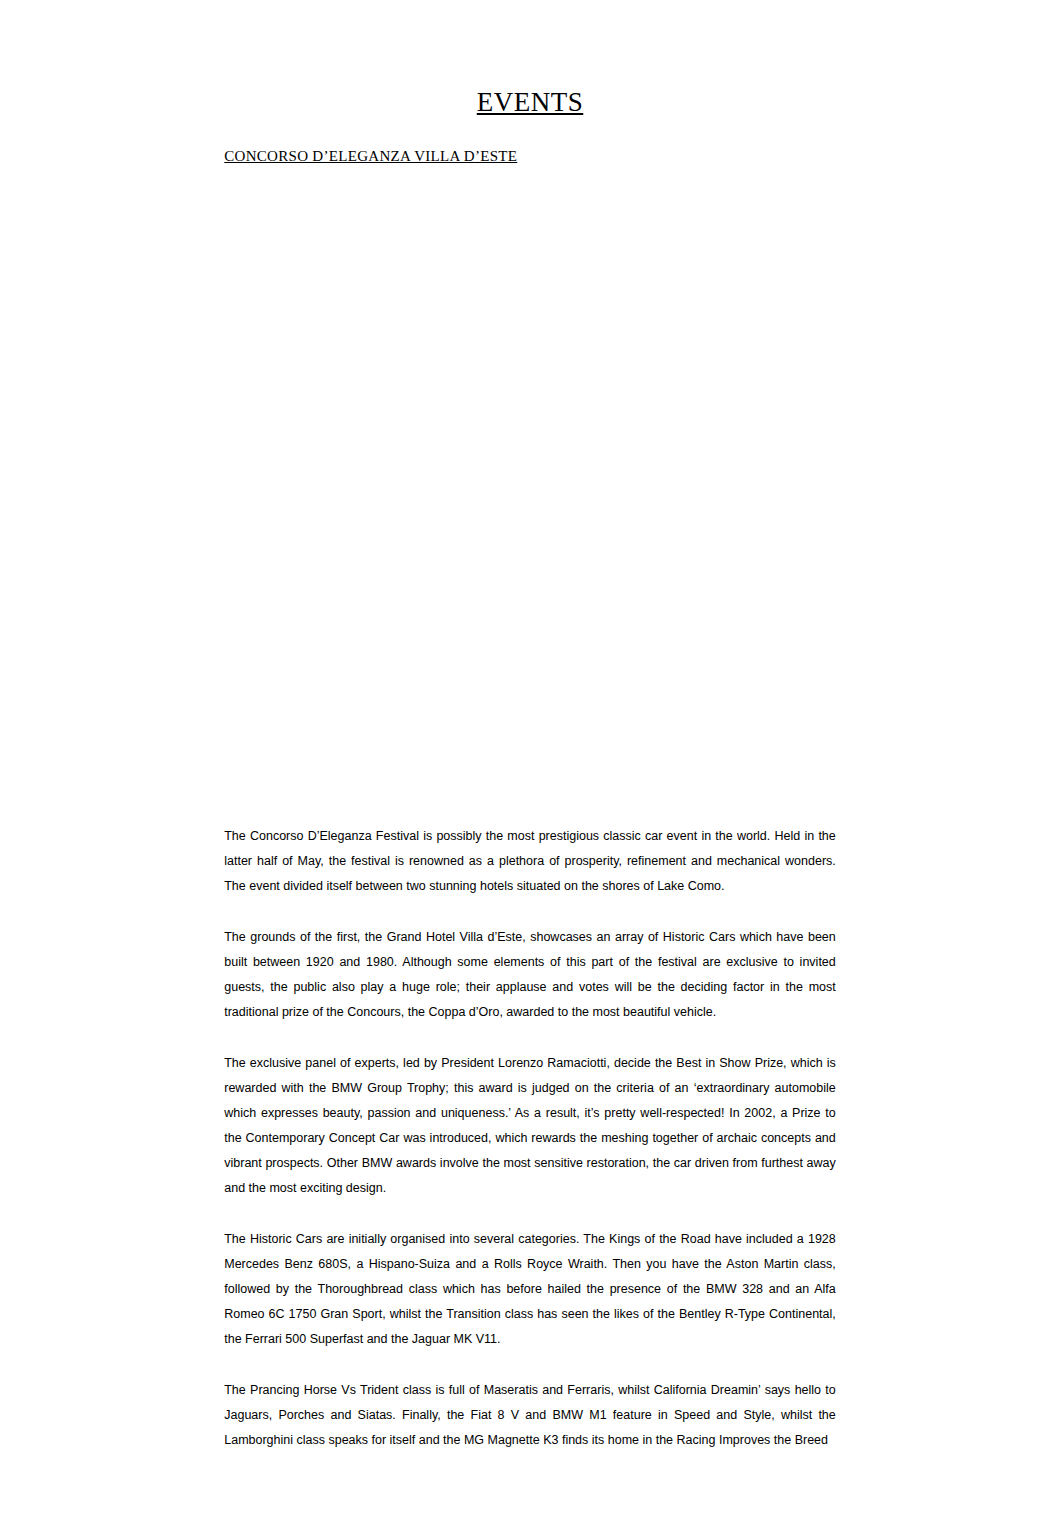EVENTS
CONCORSO D’ELEGANZA VILLA D’ESTE
The Concorso D’Eleganza Festival is possibly the most prestigious classic car event in the world. Held in the latter half of May, the festival is renowned as a plethora of prosperity, refinement and mechanical wonders. The event divided itself between two stunning hotels situated on the shores of Lake Como.
The grounds of the first, the Grand Hotel Villa d’Este, showcases an array of Historic Cars which have been built between 1920 and 1980. Although some elements of this part of the festival are exclusive to invited guests, the public also play a huge role; their applause and votes will be the deciding factor in the most traditional prize of the Concours, the Coppa d’Oro, awarded to the most beautiful vehicle.
The exclusive panel of experts, led by President Lorenzo Ramaciotti, decide the Best in Show Prize, which is rewarded with the BMW Group Trophy; this award is judged on the criteria of an ‘extraordinary automobile which expresses beauty, passion and uniqueness.’ As a result, it’s pretty well-respected! In 2002, a Prize to the Contemporary Concept Car was introduced, which rewards the meshing together of archaic concepts and vibrant prospects. Other BMW awards involve the most sensitive restoration, the car driven from furthest away and the most exciting design.
The Historic Cars are initially organised into several categories. The Kings of the Road have included a 1928 Mercedes Benz 680S, a Hispano-Suiza and a Rolls Royce Wraith. Then you have the Aston Martin class, followed by the Thoroughbread class which has before hailed the presence of the BMW 328 and an Alfa Romeo 6C 1750 Gran Sport, whilst the Transition class has seen the likes of the Bentley R-Type Continental, the Ferrari 500 Superfast and the Jaguar MK V11.
The Prancing Horse Vs Trident class is full of Maseratis and Ferraris, whilst California Dreamin’ says hello to Jaguars, Porches and Siatas. Finally, the Fiat 8 V and BMW M1 feature in Speed and Style, whilst the Lamborghini class speaks for itself and the MG Magnette K3 finds its home in the Racing Improves the Breed